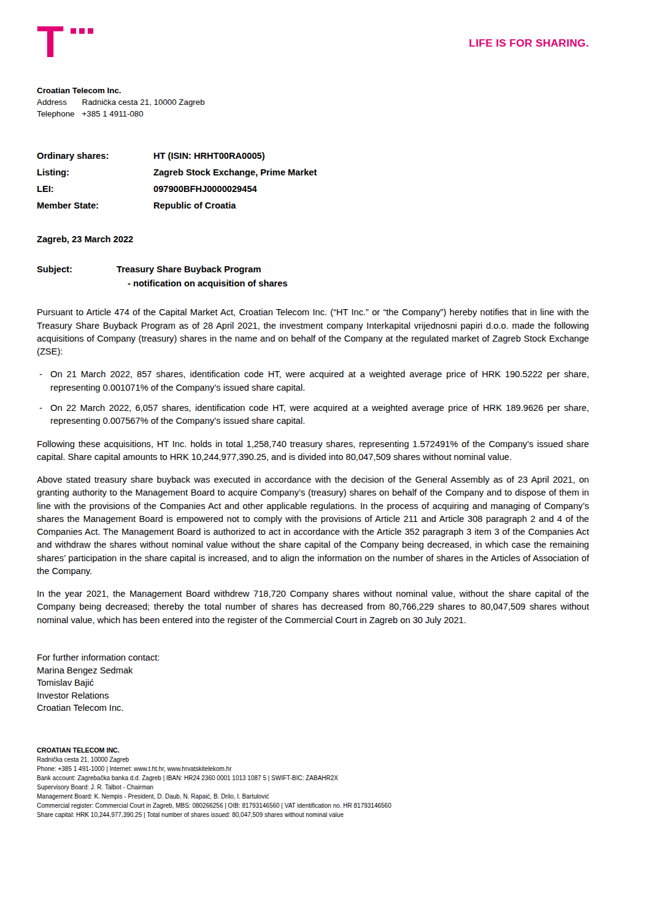T
LIFE IS FOR SHARING.
Croatian Telecom Inc.
| Address | Radnička cesta 21, 10000 Zagreb |
| Telephone | +385 1 4911-080 |
| Ordinary shares: | HT (ISIN: HRHT00RA0005) |
| Listing: | Zagreb Stock Exchange, Prime Market |
| LEI: | 097900BFHJ0000029454 |
| Member State: | Republic of Croatia |
Zagreb, 23 March 2022
| Subject: | Treasury Share Buyback Program notification on acquisition of shares |
Pursuant to Article 474 of the Capital Market Act, Croatian Telecom Inc. (“HT Inc.” or “the Company”) hereby notifies that in line with the Treasury Share Buyback Program as of 28 April 2021, the investment company Interkapital vrijednosni papiri d.o.o. made the following acquisitions of Company (treasury) shares in the name and on behalf of the Company at the regulated market of Zagreb Stock Exchange (ZSE):
On 21 March 2022, 857 shares, identification code HT, were acquired at a weighted average price of HRK 190.5222 per share, representing 0.001071% of the Company’s issued share capital.
On 22 March 2022, 6,057 shares, identification code HT, were acquired at a weighted average price of HRK 189.9626 per share, representing 0.007567% of the Company’s issued share capital.
Following these acquisitions, HT Inc. holds in total 1,258,740 treasury shares, representing 1.572491% of the Company’s issued share capital. Share capital amounts to HRK 10,244,977,390.25, and is divided into 80,047,509 shares without nominal value.
Above stated treasury share buyback was executed in accordance with the decision of the General Assembly as of 23 April 2021, on granting authority to the Management Board to acquire Company’s (treasury) shares on behalf of the Company and to dispose of them in line with the provisions of the Companies Act and other applicable regulations. In the process of acquiring and managing of Company’s shares the Management Board is empowered not to comply with the provisions of Article 211 and Article 308 paragraph 2 and 4 of the Companies Act. The Management Board is authorized to act in accordance with the Article 352 paragraph 3 item 3 of the Companies Act and withdraw the shares without nominal value without the share capital of the Company being decreased, in which case the remaining shares’ participation in the share capital is increased, and to align the information on the number of shares in the Articles of Association of the Company.
In the year 2021, the Management Board withdrew 718,720 Company shares without nominal value, without the share capital of the Company being decreased; thereby the total number of shares has decreased from 80,766,229 shares to 80,047,509 shares without nominal value, which has been entered into the register of the Commercial Court in Zagreb on 30 July 2021.
For further information contact:
Marina Bengez Sedmak
Tomislav Bajić
Investor Relations
Croatian Telecom Inc.
CROATIAN TELECOM INC.
Radnička cesta 21, 10000 Zagreb
Phone: +385 1 491-1000 | Internet: www.t.ht.hr, www.hrvatskitelekom.hr
Bank account: Zagrebačka banka d.d. Zagreb | IBAN: HR24 2360 0001 1013 1087 5 | SWIFT-BIC: ZABAHR2X
Supervisory Board: J. R. Talbot - Chairman
Management Board: K. Nempis - President, D. Daub, N. Rapaić, B. Drilo, I. Bartulović
Commercial register: Commercial Court in Zagreb, MBS: 080266256 | OIB: 81793146560 | VAT identification no. HR 81793146560
Share capital: HRK 10,244,977,390.25 | Total number of shares issued: 80,047,509 shares without nominal value